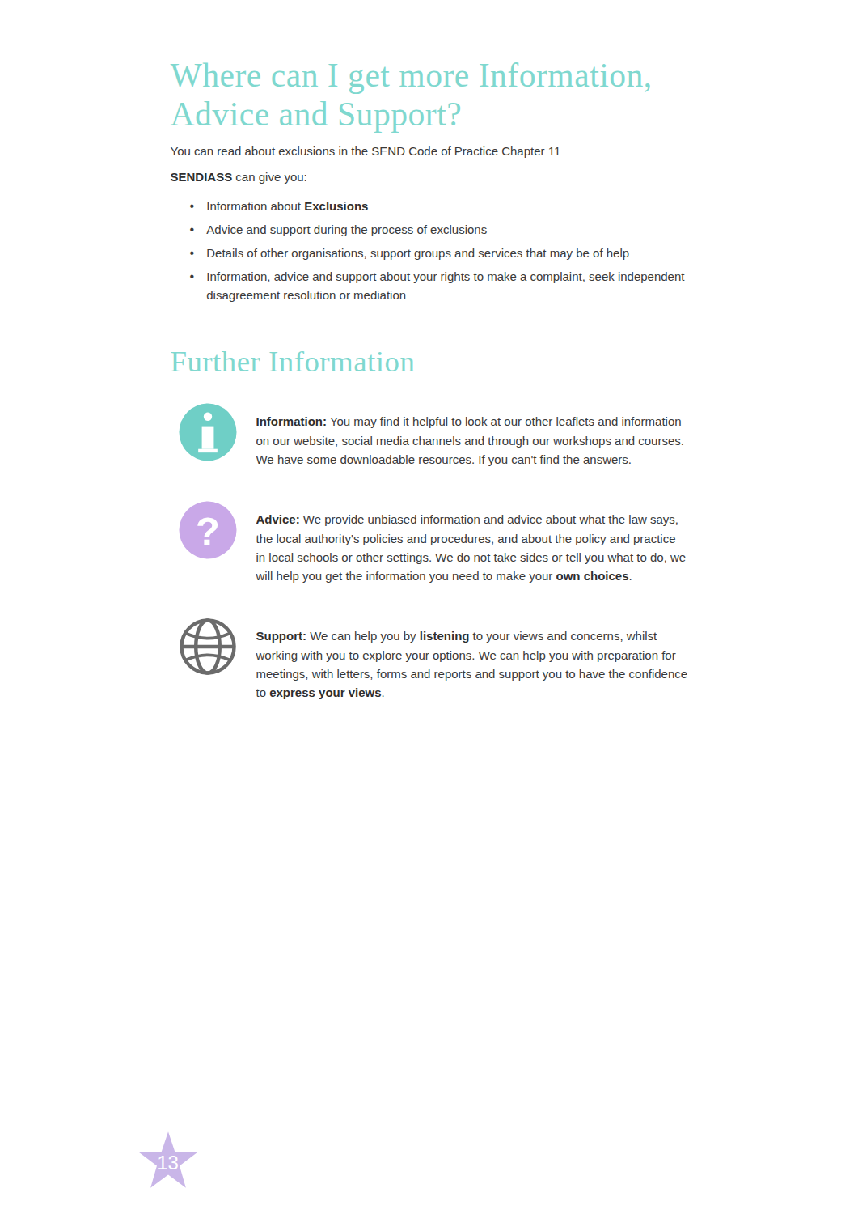Where can I get more Information, Advice and Support?
You can read about exclusions in the SEND Code of Practice Chapter 11
SENDIASS can give you:
Information about Exclusions
Advice and support during the process of exclusions
Details of other organisations, support groups and services that may be of help
Information, advice and support about your rights to make a complaint, seek independent disagreement resolution or mediation
Further Information
Information: You may find it helpful to look at our other leaflets and information on our website, social media channels and through our workshops and courses. We have some downloadable resources. If you can't find the answers.
?
Advice: We provide unbiased information and advice about what the law says, the local authority's policies and procedures, and about the policy and practice in local schools or other settings. We do not take sides or tell you what to do, we will help you get the information you need to make your own choices.
Support: We can help you by listening to your views and concerns, whilst working with you to explore your options. We can help you with preparation for meetings, with letters, forms and reports and support you to have the confidence to express your views.
13